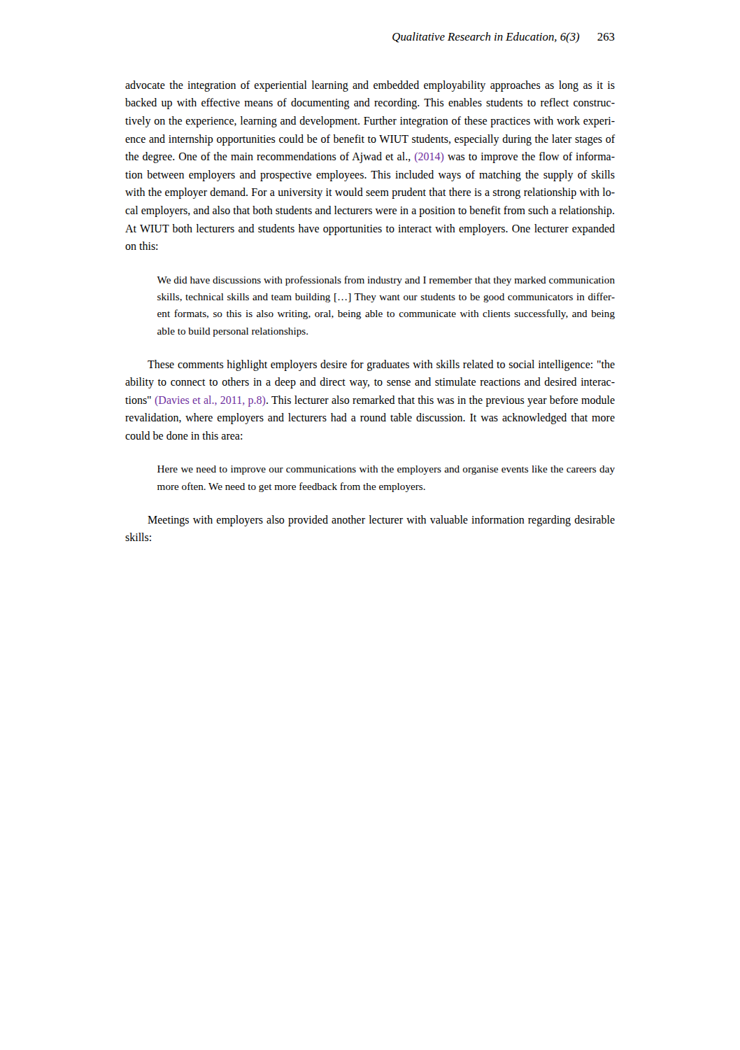Qualitative Research in Education, 6(3) 263
advocate the integration of experiential learning and embedded employability approaches as long as it is backed up with effective means of documenting and recording. This enables students to reflect constructively on the experience, learning and development. Further integration of these practices with work experience and internship opportunities could be of benefit to WIUT students, especially during the later stages of the degree. One of the main recommendations of Ajwad et al., (2014) was to improve the flow of information between employers and prospective employees. This included ways of matching the supply of skills with the employer demand. For a university it would seem prudent that there is a strong relationship with local employers, and also that both students and lecturers were in a position to benefit from such a relationship. At WIUT both lecturers and students have opportunities to interact with employers. One lecturer expanded on this:
We did have discussions with professionals from industry and I remember that they marked communication skills, technical skills and team building […] They want our students to be good communicators in different formats, so this is also writing, oral, being able to communicate with clients successfully, and being able to build personal relationships.
These comments highlight employers desire for graduates with skills related to social intelligence: "the ability to connect to others in a deep and direct way, to sense and stimulate reactions and desired interactions" (Davies et al., 2011, p.8). This lecturer also remarked that this was in the previous year before module revalidation, where employers and lecturers had a round table discussion. It was acknowledged that more could be done in this area:
Here we need to improve our communications with the employers and organise events like the careers day more often. We need to get more feedback from the employers.
Meetings with employers also provided another lecturer with valuable information regarding desirable skills: